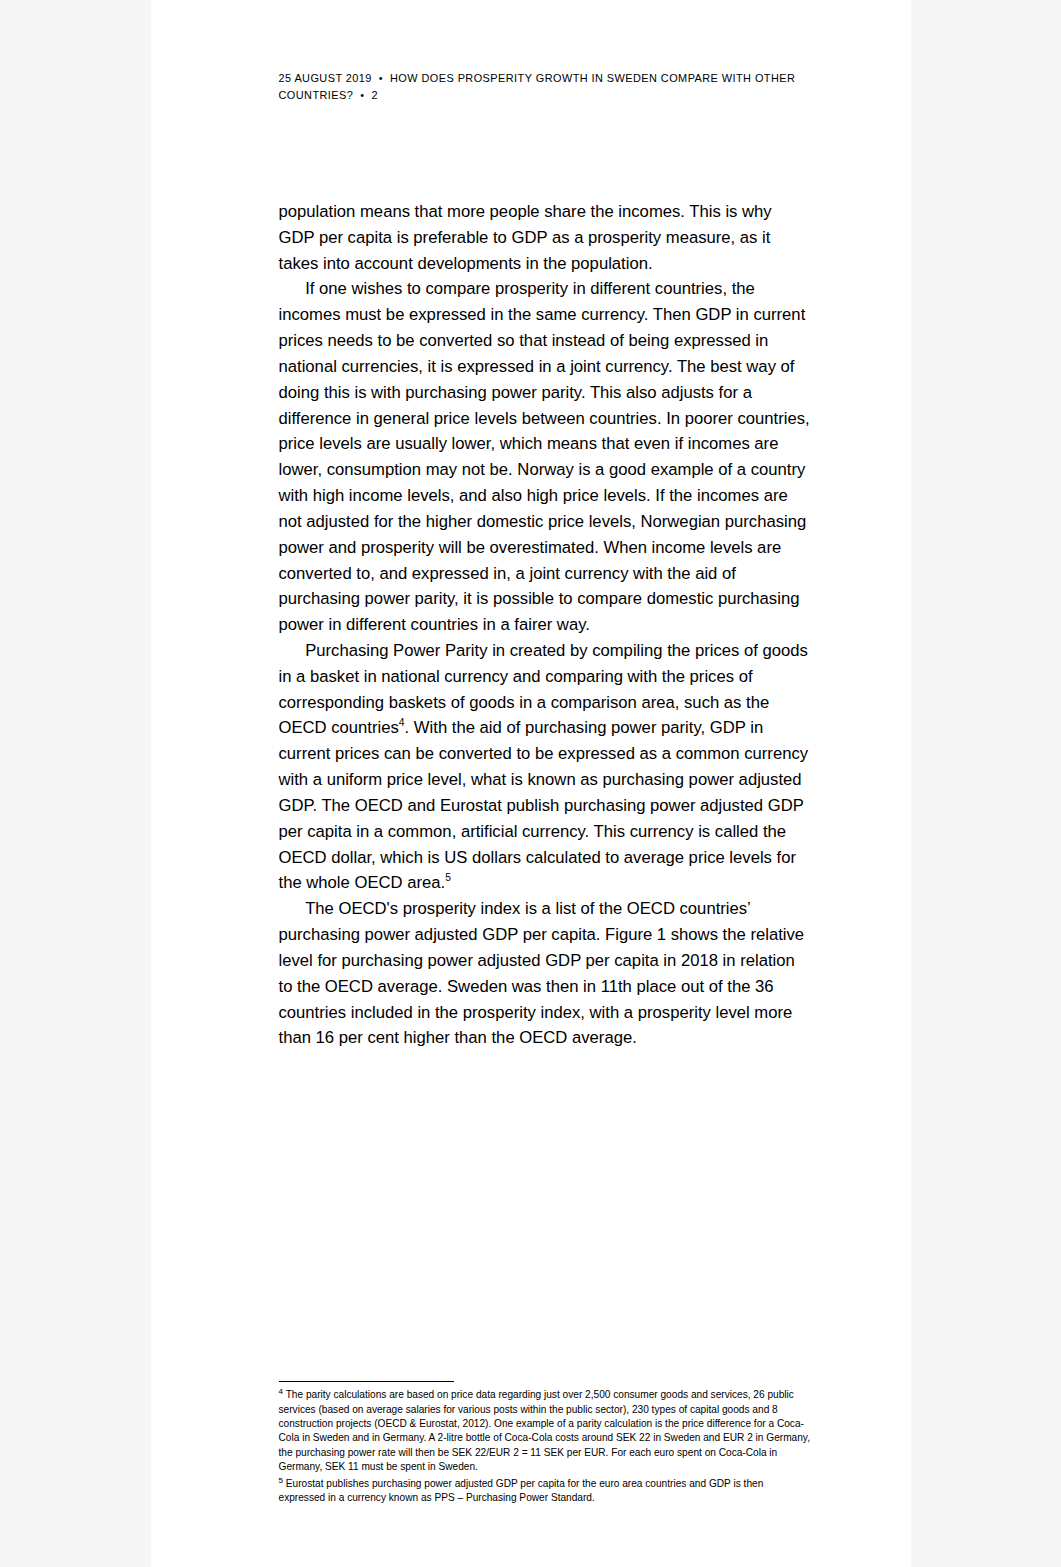25 AUGUST 2019 • HOW DOES PROSPERITY GROWTH IN SWEDEN COMPARE WITH OTHER COUNTRIES? • 2
population means that more people share the incomes. This is why GDP per capita is preferable to GDP as a prosperity measure, as it takes into account developments in the population.
If one wishes to compare prosperity in different countries, the incomes must be expressed in the same currency. Then GDP in current prices needs to be converted so that instead of being expressed in national currencies, it is expressed in a joint currency. The best way of doing this is with purchasing power parity. This also adjusts for a difference in general price levels between countries. In poorer countries, price levels are usually lower, which means that even if incomes are lower, consumption may not be. Norway is a good example of a country with high income levels, and also high price levels. If the incomes are not adjusted for the higher domestic price levels, Norwegian purchasing power and prosperity will be overestimated. When income levels are converted to, and expressed in, a joint currency with the aid of purchasing power parity, it is possible to compare domestic purchasing power in different countries in a fairer way.
Purchasing Power Parity in created by compiling the prices of goods in a basket in national currency and comparing with the prices of corresponding baskets of goods in a comparison area, such as the OECD countries4. With the aid of purchasing power parity, GDP in current prices can be converted to be expressed as a common currency with a uniform price level, what is known as purchasing power adjusted GDP. The OECD and Eurostat publish purchasing power adjusted GDP per capita in a common, artificial currency. This currency is called the OECD dollar, which is US dollars calculated to average price levels for the whole OECD area.5
The OECD's prosperity index is a list of the OECD countries’ purchasing power adjusted GDP per capita. Figure 1 shows the relative level for purchasing power adjusted GDP per capita in 2018 in relation to the OECD average. Sweden was then in 11th place out of the 36 countries included in the prosperity index, with a prosperity level more than 16 per cent higher than the OECD average.
4 The parity calculations are based on price data regarding just over 2,500 consumer goods and services, 26 public services (based on average salaries for various posts within the public sector), 230 types of capital goods and 8 construction projects (OECD & Eurostat, 2012). One example of a parity calculation is the price difference for a Coca-Cola in Sweden and in Germany. A 2-litre bottle of Coca-Cola costs around SEK 22 in Sweden and EUR 2 in Germany, the purchasing power rate will then be SEK 22/EUR 2 = 11 SEK per EUR. For each euro spent on Coca-Cola in Germany, SEK 11 must be spent in Sweden.
5 Eurostat publishes purchasing power adjusted GDP per capita for the euro area countries and GDP is then expressed in a currency known as PPS – Purchasing Power Standard.